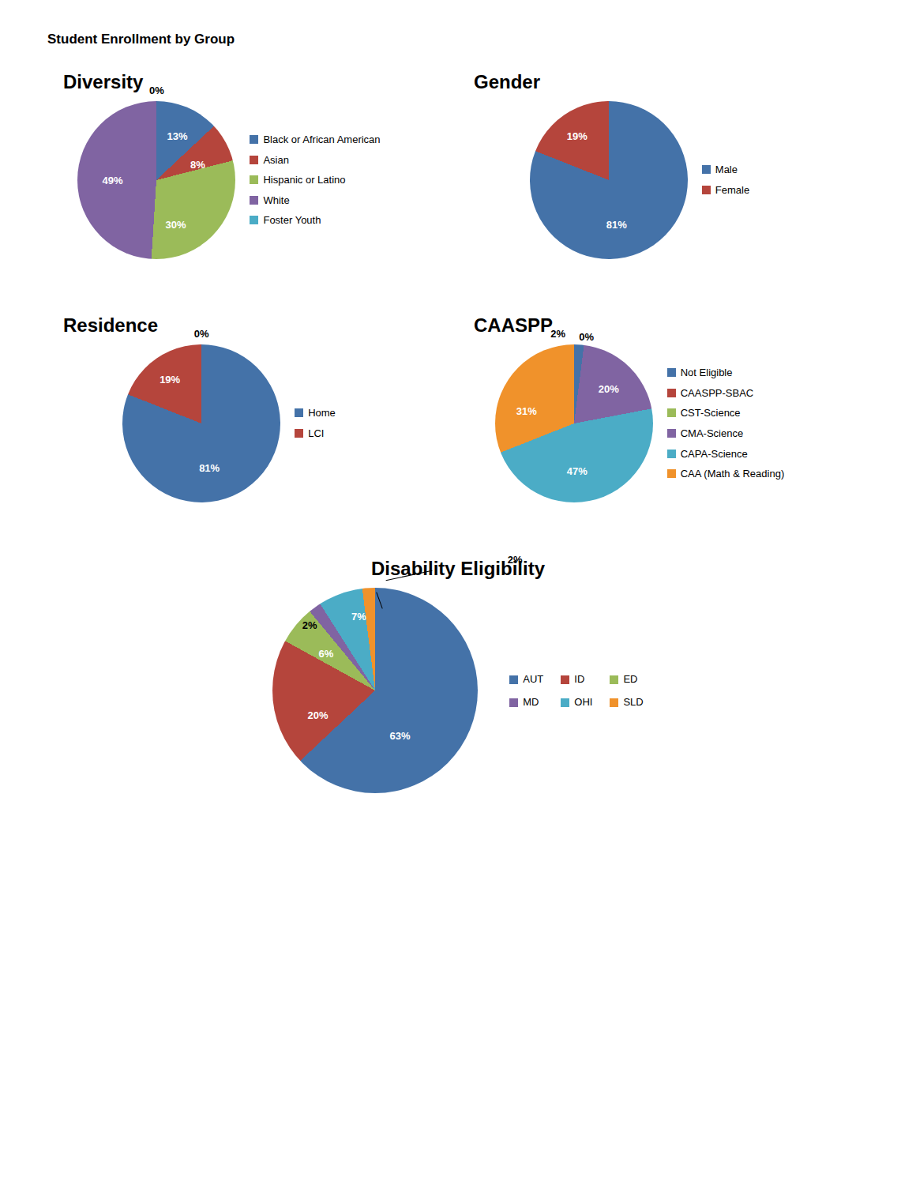Student Enrollment by Group
Diversity
0% 13% 8% 30% 49%
Black or African American
Asian
Hispanic or Latino
White
Foster Youth
Gender
19% 81%
Male
Female
Residence
0% 19% 81%
Home
LCI
CAASPP
2% 0% 20% 47% 31%
Not Eligible
CAASPP-SBAC
CST-Science
CMA-Science
CAPA-Science
CAA (Math & Reading)
Disability Eligibility
63% 20% 6% 2% 7% 2%
AUT
ID
ED
MD
OHI
SLD